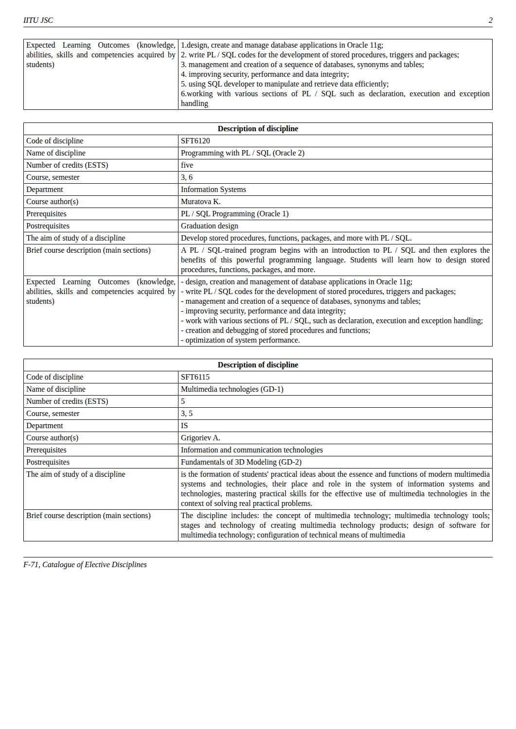IITU JSC 2
| Expected Learning Outcomes (knowledge, abilities, skills and competencies acquired by students) | 1.design, create and manage database applications in Oracle 11g; 2. write PL / SQL codes for the development of stored procedures, triggers and packages; 3. management and creation of a sequence of databases, synonyms and tables; 4. improving security, performance and data integrity; 5. using SQL developer to manipulate and retrieve data efficiently; 6.working with various sections of PL / SQL such as declaration, execution and exception handling |
| Description of discipline |
| --- |
| Code of discipline | SFT6120 |
| Name of discipline | Programming with PL / SQL (Oracle 2) |
| Number of credits (ESTS) | five |
| Course, semester | 3, 6 |
| Department | Information Systems |
| Course author(s) | Muratova K. |
| Prerequisites | PL / SQL Programming (Oracle 1) |
| Postrequisites | Graduation design |
| The aim of study of a discipline | Develop stored procedures, functions, packages, and more with PL / SQL. |
| Brief course description (main sections) | A PL / SQL-trained program begins with an introduction to PL / SQL and then explores the benefits of this powerful programming language. Students will learn how to design stored procedures, functions, packages, and more. |
| Expected Learning Outcomes (knowledge, abilities, skills and competencies acquired by students) | design, creation and management of database applications in Oracle 11g; write PL / SQL codes for the development of stored procedures, triggers and packages; management and creation of a sequence of databases, synonyms and tables; improving security, performance and data integrity; work with various sections of PL / SQL, such as declaration, execution and exception handling; creation and debugging of stored procedures and functions; optimization of system performance. |
| Description of discipline |
| --- |
| Code of discipline | SFT6115 |
| Name of discipline | Multimedia technologies (GD-1) |
| Number of credits (ESTS) | 5 |
| Course, semester | 3, 5 |
| Department | IS |
| Course author(s) | Grigoriev A. |
| Prerequisites | Information and communication technologies |
| Postrequisites | Fundamentals of 3D Modeling (GD-2) |
| The aim of study of a discipline | is the formation of students' practical ideas about the essence and functions of modern multimedia systems and technologies, their place and role in the system of information systems and technologies, mastering practical skills for the effective use of multimedia technologies in the context of solving real practical problems. |
| Brief course description (main sections) | The discipline includes: the concept of multimedia technology; multimedia technology tools; stages and technology of creating multimedia technology products; design of software for multimedia technology; configuration of technical means of multimedia |
F-71, Catalogue of Elective Disciplines